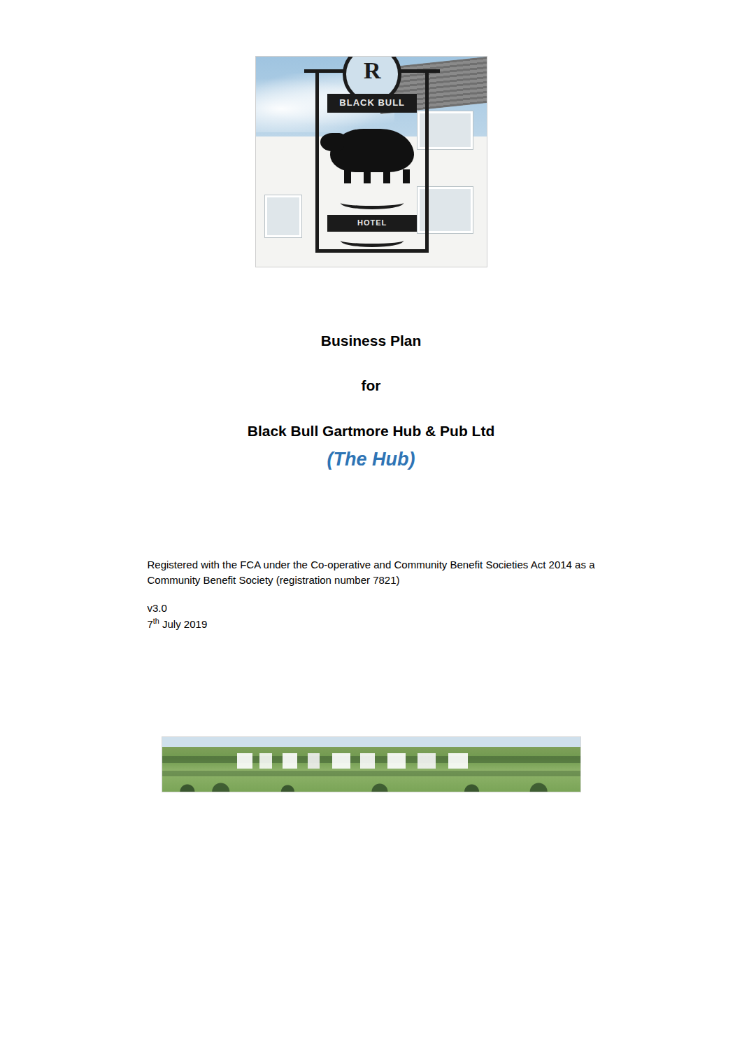R
BLACK BULL
HOTEL
Business Plan
for
Black Bull Gartmore Hub & Pub Ltd
(The Hub)
Registered with the FCA under the Co-operative and Community Benefit Societies Act 2014 as a Community Benefit Society (registration number 7821)
v3.0
7th July 2019